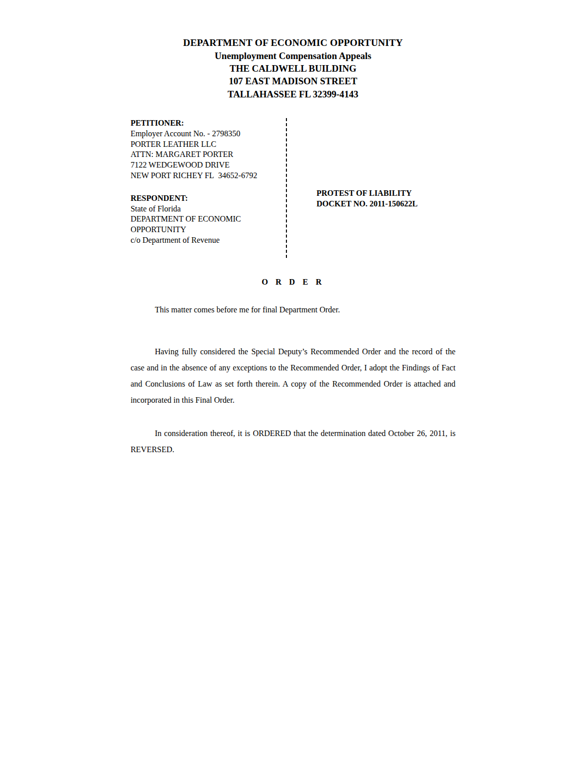DEPARTMENT OF ECONOMIC OPPORTUNITY
Unemployment Compensation Appeals
THE CALDWELL BUILDING
107 EAST MADISON STREET
TALLAHASSEE FL 32399-4143
| PETITIONER: Employer Account No. - 2798350 PORTER LEATHER LLC ATTN: MARGARET PORTER 7122 WEDGEWOOD DRIVE NEW PORT RICHEY FL 34652-6792 RESPONDENT: State of Florida DEPARTMENT OF ECONOMIC OPPORTUNITY c/o Department of Revenue | | PROTEST OF LIABILITY DOCKET NO. 2011-150622L |
O R D E R
This matter comes before me for final Department Order.
Having fully considered the Special Deputy’s Recommended Order and the record of the case and in the absence of any exceptions to the Recommended Order, I adopt the Findings of Fact and Conclusions of Law as set forth therein. A copy of the Recommended Order is attached and incorporated in this Final Order.
In consideration thereof, it is ORDERED that the determination dated October 26, 2011, is REVERSED.